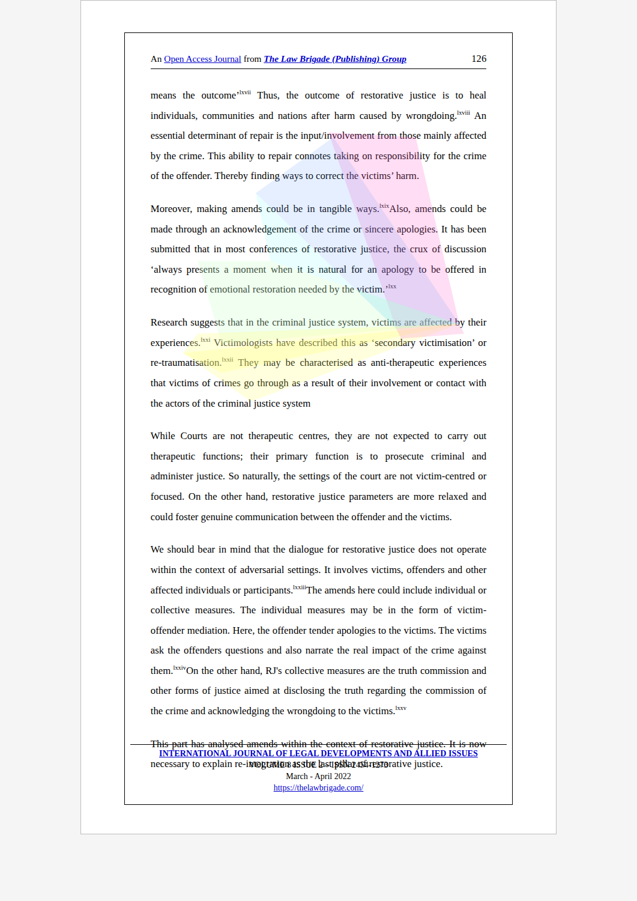An Open Access Journal from The Law Brigade (Publishing) Group
126
means the outcome’lxvii Thus, the outcome of restorative justice is to heal individuals, communities and nations after harm caused by wrongdoing.lxviii An essential determinant of repair is the input/involvement from those mainly affected by the crime. This ability to repair connotes taking on responsibility for the crime of the offender. Thereby finding ways to correct the victims’ harm.
Moreover, making amends could be in tangible ways.lxixAlso, amends could be made through an acknowledgement of the crime or sincere apologies. It has been submitted that in most conferences of restorative justice, the crux of discussion ‘always presents a moment when it is natural for an apology to be offered in recognition of emotional restoration needed by the victim.’lxx
Research suggests that in the criminal justice system, victims are affected by their experiences.lxxi Victimologists have described this as ‘secondary victimisation’ or re-traumatisation.lxxii They may be characterised as anti-therapeutic experiences that victims of crimes go through as a result of their involvement or contact with the actors of the criminal justice system
While Courts are not therapeutic centres, they are not expected to carry out therapeutic functions; their primary function is to prosecute criminal and administer justice. So naturally, the settings of the court are not victim-centred or focused. On the other hand, restorative justice parameters are more relaxed and could foster genuine communication between the offender and the victims.
We should bear in mind that the dialogue for restorative justice does not operate within the context of adversarial settings. It involves victims, offenders and other affected individuals or participants.lxxiiiThe amends here could include individual or collective measures. The individual measures may be in the form of victim-offender mediation. Here, the offender tender apologies to the victims. The victims ask the offenders questions and also narrate the real impact of the crime against them.lxxivOn the other hand, RJ's collective measures are the truth commission and other forms of justice aimed at disclosing the truth regarding the commission of the crime and acknowledging the wrongdoing to the victims.lxxv
This part has analysed amends within the context of restorative justice. It is now necessary to explain re-integration as the last pillar of restorative justice.
INTERNATIONAL JOURNAL OF LEGAL DEVELOPMENTS AND ALLIED ISSUES
VOLUME 8 ISSUE 2 – ISSN 2454-1273
March - April 2022
https://thelawbrigade.com/